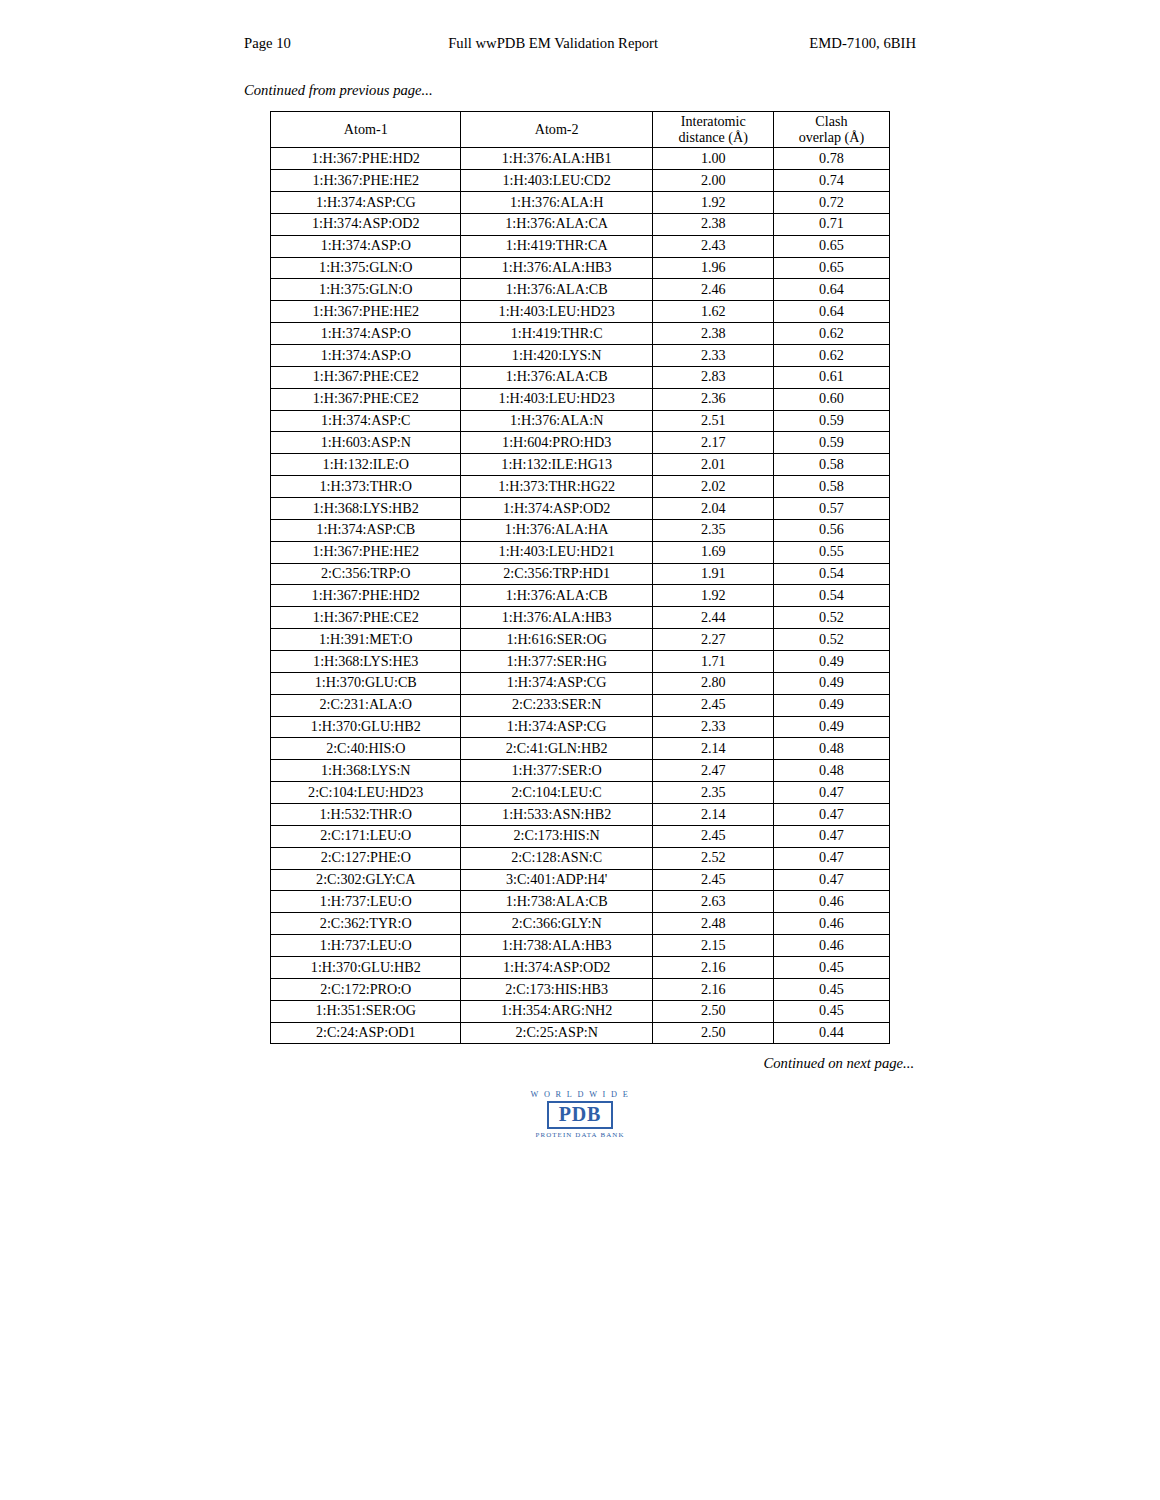Page 10
Full wwPDB EM Validation Report
EMD-7100, 6BIH
Continued from previous page...
| Atom-1 | Atom-2 | Interatomic distance (Å) | Clash overlap (Å) |
| --- | --- | --- | --- |
| 1:H:367:PHE:HD2 | 1:H:376:ALA:HB1 | 1.00 | 0.78 |
| 1:H:367:PHE:HE2 | 1:H:403:LEU:CD2 | 2.00 | 0.74 |
| 1:H:374:ASP:CG | 1:H:376:ALA:H | 1.92 | 0.72 |
| 1:H:374:ASP:OD2 | 1:H:376:ALA:CA | 2.38 | 0.71 |
| 1:H:374:ASP:O | 1:H:419:THR:CA | 2.43 | 0.65 |
| 1:H:375:GLN:O | 1:H:376:ALA:HB3 | 1.96 | 0.65 |
| 1:H:375:GLN:O | 1:H:376:ALA:CB | 2.46 | 0.64 |
| 1:H:367:PHE:HE2 | 1:H:403:LEU:HD23 | 1.62 | 0.64 |
| 1:H:374:ASP:O | 1:H:419:THR:C | 2.38 | 0.62 |
| 1:H:374:ASP:O | 1:H:420:LYS:N | 2.33 | 0.62 |
| 1:H:367:PHE:CE2 | 1:H:376:ALA:CB | 2.83 | 0.61 |
| 1:H:367:PHE:CE2 | 1:H:403:LEU:HD23 | 2.36 | 0.60 |
| 1:H:374:ASP:C | 1:H:376:ALA:N | 2.51 | 0.59 |
| 1:H:603:ASP:N | 1:H:604:PRO:HD3 | 2.17 | 0.59 |
| 1:H:132:ILE:O | 1:H:132:ILE:HG13 | 2.01 | 0.58 |
| 1:H:373:THR:O | 1:H:373:THR:HG22 | 2.02 | 0.58 |
| 1:H:368:LYS:HB2 | 1:H:374:ASP:OD2 | 2.04 | 0.57 |
| 1:H:374:ASP:CB | 1:H:376:ALA:HA | 2.35 | 0.56 |
| 1:H:367:PHE:HE2 | 1:H:403:LEU:HD21 | 1.69 | 0.55 |
| 2:C:356:TRP:O | 2:C:356:TRP:HD1 | 1.91 | 0.54 |
| 1:H:367:PHE:HD2 | 1:H:376:ALA:CB | 1.92 | 0.54 |
| 1:H:367:PHE:CE2 | 1:H:376:ALA:HB3 | 2.44 | 0.52 |
| 1:H:391:MET:O | 1:H:616:SER:OG | 2.27 | 0.52 |
| 1:H:368:LYS:HE3 | 1:H:377:SER:HG | 1.71 | 0.49 |
| 1:H:370:GLU:CB | 1:H:374:ASP:CG | 2.80 | 0.49 |
| 2:C:231:ALA:O | 2:C:233:SER:N | 2.45 | 0.49 |
| 1:H:370:GLU:HB2 | 1:H:374:ASP:CG | 2.33 | 0.49 |
| 2:C:40:HIS:O | 2:C:41:GLN:HB2 | 2.14 | 0.48 |
| 1:H:368:LYS:N | 1:H:377:SER:O | 2.47 | 0.48 |
| 2:C:104:LEU:HD23 | 2:C:104:LEU:C | 2.35 | 0.47 |
| 1:H:532:THR:O | 1:H:533:ASN:HB2 | 2.14 | 0.47 |
| 2:C:171:LEU:O | 2:C:173:HIS:N | 2.45 | 0.47 |
| 2:C:127:PHE:O | 2:C:128:ASN:C | 2.52 | 0.47 |
| 2:C:302:GLY:CA | 3:C:401:ADP:H4' | 2.45 | 0.47 |
| 1:H:737:LEU:O | 1:H:738:ALA:CB | 2.63 | 0.46 |
| 2:C:362:TYR:O | 2:C:366:GLY:N | 2.48 | 0.46 |
| 1:H:737:LEU:O | 1:H:738:ALA:HB3 | 2.15 | 0.46 |
| 1:H:370:GLU:HB2 | 1:H:374:ASP:OD2 | 2.16 | 0.45 |
| 2:C:172:PRO:O | 2:C:173:HIS:HB3 | 2.16 | 0.45 |
| 1:H:351:SER:OG | 1:H:354:ARG:NH2 | 2.50 | 0.45 |
| 2:C:24:ASP:OD1 | 2:C:25:ASP:N | 2.50 | 0.44 |
Continued on next page...
W O R L D W I D E
PDB
PROTEIN DATA BANK